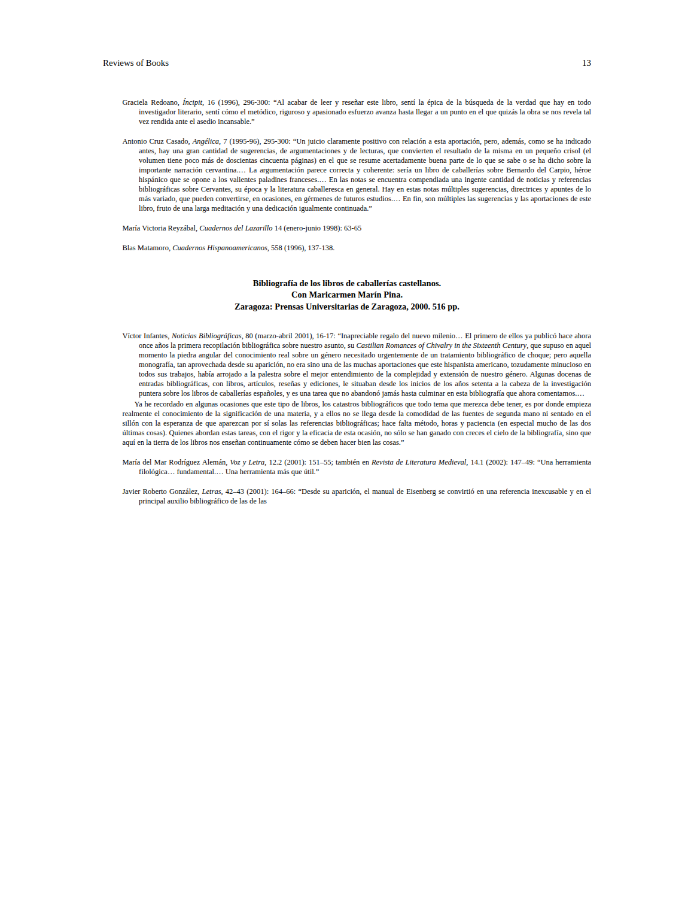Reviews of Books 13
Graciela Redoano, Íncipit, 16 (1996), 296-300: “Al acabar de leer y reseñar este libro, sentí la épica de la búsqueda de la verdad que hay en todo investigador literario, sentí cómo el metódico, riguroso y apasionado esfuerzo avanza hasta llegar a un punto en el que quizás la obra se nos revela tal vez rendida ante el asedio incansable.”
Antonio Cruz Casado, Angélica, 7 (1995-96), 295-300: “Un juicio claramente positivo con relación a esta aportación, pero, además, como se ha indicado antes, hay una gran cantidad de sugerencias, de argumentaciones y de lecturas, que convierten el resultado de la misma en un pequeño crisol (el volumen tiene poco más de doscientas cincuenta páginas) en el que se resume acertadamente buena parte de lo que se sabe o se ha dicho sobre la importante narración cervantina.… La argumentación parece correcta y coherente: sería un libro de caballerías sobre Bernardo del Carpio, héroe hispánico que se opone a los valientes paladines franceses.… En las notas se encuentra compendiada una ingente cantidad de noticias y referencias bibliográficas sobre Cervantes, su época y la literatura caballeresca en general. Hay en estas notas múltiples sugerencias, directrices y apuntes de lo más variado, que pueden convertirse, en ocasiones, en gérmenes de futuros estudios.… En fin, son múltiples las sugerencias y las aportaciones de este libro, fruto de una larga meditación y una dedicación igualmente continuada.”
María Victoria Reyzábal, Cuadernos del Lazarillo 14 (enero-junio 1998): 63-65
Blas Matamoro, Cuadernos Hispanoamericanos, 558 (1996), 137-138.
Bibliografía de los libros de caballerías castellanos.
Con Maricarmen Marín Pina.
Zaragoza: Prensas Universitarias de Zaragoza, 2000. 516 pp.
Víctor Infantes, Noticias Bibliográficas, 80 (marzo-abril 2001), 16-17: “Inapreciable regalo del nuevo milenio… El primero de ellos ya publicó hace ahora once años la primera recopilación bibliográfica sobre nuestro asunto, su Castilian Romances of Chivalry in the Sixteenth Century, que supuso en aquel momento la piedra angular del conocimiento real sobre un género necesitado urgentemente de un tratamiento bibliográfico de choque; pero aquella monografía, tan aprovechada desde su aparición, no era sino una de las muchas aportaciones que este hispanista americano, tozudamente minucioso en todos sus trabajos, había arrojado a la palestra sobre el mejor entendimiento de la complejidad y extensión de nuestro género. Algunas docenas de entradas bibliográficas, con libros, artículos, reseñas y ediciones, le situaban desde los inicios de los años setenta a la cabeza de la investigación puntera sobre los libros de caballerías españoles, y es una tarea que no abandonó jamás hasta culminar en esta bibliografía que ahora comentamos.…
Ya he recordado en algunas ocasiones que este tipo de libros, los catastros bibliográficos que todo tema que merezca debe tener, es por donde empieza realmente el conocimiento de la significación de una materia, y a ellos no se llega desde la comodidad de las fuentes de segunda mano ni sentado en el sillón con la esperanza de que aparezcan por sí solas las referencias bibliográficas; hace falta método, horas y paciencia (en especial mucho de las dos últimas cosas). Quienes abordan estas tareas, con el rigor y la eficacia de esta ocasión, no sólo se han ganado con creces el cielo de la bibliografía, sino que aquí en la tierra de los libros nos enseñan continuamente cómo se deben hacer bien las cosas.”
María del Mar Rodríguez Alemán, Voz y Letra, 12.2 (2001): 151–55; también en Revista de Literatura Medieval, 14.1 (2002): 147–49: “Una herramienta filológica… fundamental.… Una herramienta más que útil.”
Javier Roberto González, Letras, 42–43 (2001): 164–66: “Desde su aparición, el manual de Eisenberg se convirtió en una referencia inexcusable y en el principal auxilio bibliográfico de las de las